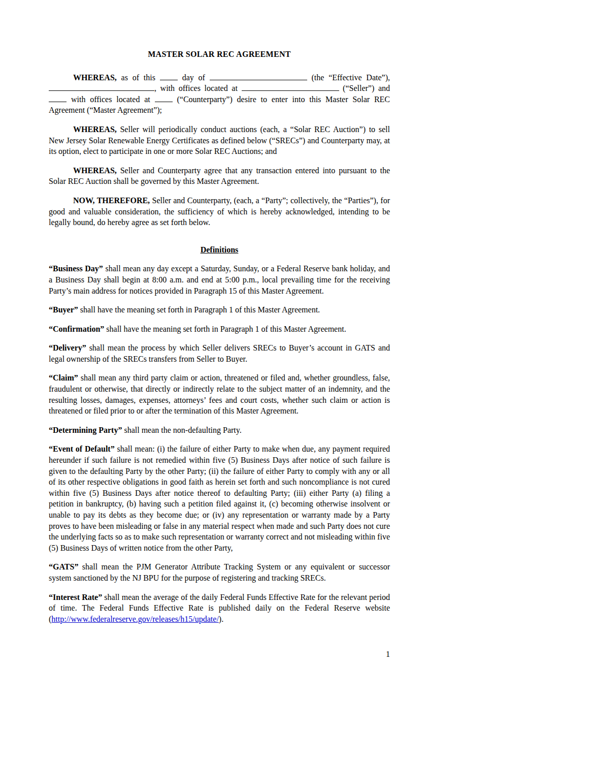MASTER SOLAR REC AGREEMENT
WHEREAS, as of this day of (the “Effective Date”), , with offices located at (“Seller”) and with offices located at (“Counterparty”) desire to enter into this Master Solar REC Agreement (“Master Agreement”);
WHEREAS, Seller will periodically conduct auctions (each, a “Solar REC Auction”) to sell New Jersey Solar Renewable Energy Certificates as defined below (“SRECs”) and Counterparty may, at its option, elect to participate in one or more Solar REC Auctions; and
WHEREAS, Seller and Counterparty agree that any transaction entered into pursuant to the Solar REC Auction shall be governed by this Master Agreement.
NOW, THEREFORE, Seller and Counterparty, (each, a “Party”; collectively, the “Parties”), for good and valuable consideration, the sufficiency of which is hereby acknowledged, intending to be legally bound, do hereby agree as set forth below.
Definitions
“Business Day” shall mean any day except a Saturday, Sunday, or a Federal Reserve bank holiday, and a Business Day shall begin at 8:00 a.m. and end at 5:00 p.m., local prevailing time for the receiving Party’s main address for notices provided in Paragraph 15 of this Master Agreement.
“Buyer” shall have the meaning set forth in Paragraph 1 of this Master Agreement.
“Confirmation” shall have the meaning set forth in Paragraph 1 of this Master Agreement.
“Delivery” shall mean the process by which Seller delivers SRECs to Buyer’s account in GATS and legal ownership of the SRECs transfers from Seller to Buyer.
“Claim” shall mean any third party claim or action, threatened or filed and, whether groundless, false, fraudulent or otherwise, that directly or indirectly relate to the subject matter of an indemnity, and the resulting losses, damages, expenses, attorneys’ fees and court costs, whether such claim or action is threatened or filed prior to or after the termination of this Master Agreement.
“Determining Party” shall mean the non-defaulting Party.
“Event of Default” shall mean: (i) the failure of either Party to make when due, any payment required hereunder if such failure is not remedied within five (5) Business Days after notice of such failure is given to the defaulting Party by the other Party; (ii) the failure of either Party to comply with any or all of its other respective obligations in good faith as herein set forth and such noncompliance is not cured within five (5) Business Days after notice thereof to defaulting Party; (iii) either Party (a) filing a petition in bankruptcy, (b) having such a petition filed against it, (c) becoming otherwise insolvent or unable to pay its debts as they become due; or (iv) any representation or warranty made by a Party proves to have been misleading or false in any material respect when made and such Party does not cure the underlying facts so as to make such representation or warranty correct and not misleading within five (5) Business Days of written notice from the other Party,
“GATS” shall mean the PJM Generator Attribute Tracking System or any equivalent or successor system sanctioned by the NJ BPU for the purpose of registering and tracking SRECs.
“Interest Rate” shall mean the average of the daily Federal Funds Effective Rate for the relevant period of time. The Federal Funds Effective Rate is published daily on the Federal Reserve website (http://www.federalreserve.gov/releases/h15/update/).
1